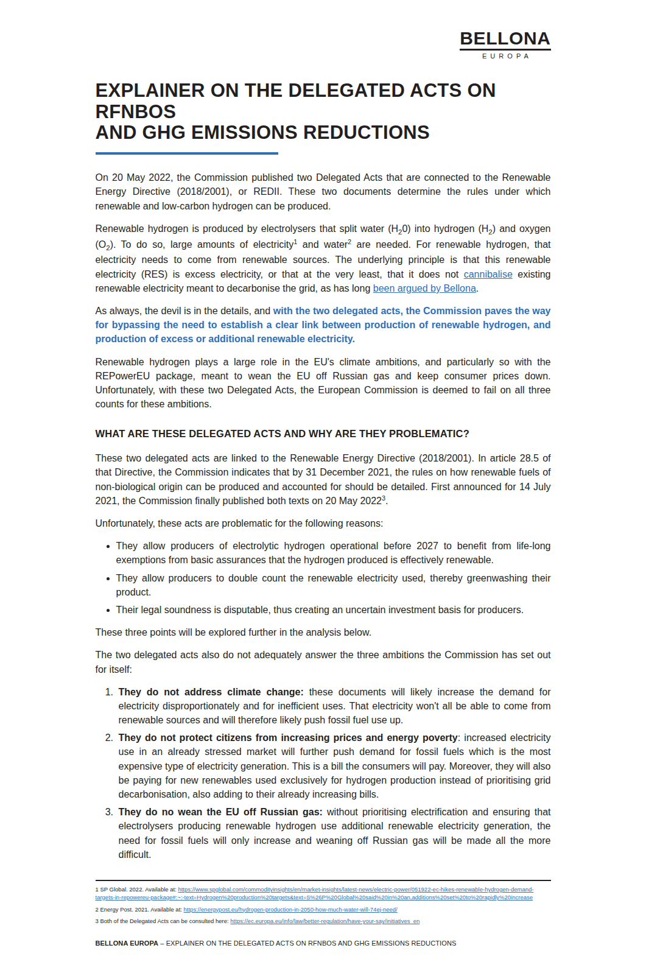BELLONA EUROPA
Explainer on the Delegated Acts on RFNBOs
and GHG Emissions Reductions
On 20 May 2022, the Commission published two Delegated Acts that are connected to the Renewable Energy Directive (2018/2001), or REDII. These two documents determine the rules under which renewable and low-carbon hydrogen can be produced.
Renewable hydrogen is produced by electrolysers that split water (H20) into hydrogen (H2) and oxygen (O2). To do so, large amounts of electricity1 and water2 are needed. For renewable hydrogen, that electricity needs to come from renewable sources. The underlying principle is that this renewable electricity (RES) is excess electricity, or that at the very least, that it does not cannibalise existing renewable electricity meant to decarbonise the grid, as has long been argued by Bellona.
As always, the devil is in the details, and with the two delegated acts, the Commission paves the way for bypassing the need to establish a clear link between production of renewable hydrogen, and production of excess or additional renewable electricity.
Renewable hydrogen plays a large role in the EU's climate ambitions, and particularly so with the REPowerEU package, meant to wean the EU off Russian gas and keep consumer prices down. Unfortunately, with these two Delegated Acts, the European Commission is deemed to fail on all three counts for these ambitions.
What are these delegated acts and why are they problematic?
These two delegated acts are linked to the Renewable Energy Directive (2018/2001). In article 28.5 of that Directive, the Commission indicates that by 31 December 2021, the rules on how renewable fuels of non-biological origin can be produced and accounted for should be detailed. First announced for 14 July 2021, the Commission finally published both texts on 20 May 20223.
Unfortunately, these acts are problematic for the following reasons:
They allow producers of electrolytic hydrogen operational before 2027 to benefit from life-long exemptions from basic assurances that the hydrogen produced is effectively renewable.
They allow producers to double count the renewable electricity used, thereby greenwashing their product.
Their legal soundness is disputable, thus creating an uncertain investment basis for producers.
These three points will be explored further in the analysis below.
The two delegated acts also do not adequately answer the three ambitions the Commission has set out for itself:
They do not address climate change: these documents will likely increase the demand for electricity disproportionately and for inefficient uses. That electricity won't all be able to come from renewable sources and will therefore likely push fossil fuel use up.
They do not protect citizens from increasing prices and energy poverty: increased electricity use in an already stressed market will further push demand for fossil fuels which is the most expensive type of electricity generation. This is a bill the consumers will pay. Moreover, they will also be paying for new renewables used exclusively for hydrogen production instead of prioritising grid decarbonisation, also adding to their already increasing bills.
They do no wean the EU off Russian gas: without prioritising electrification and ensuring that electrolysers producing renewable hydrogen use additional renewable electricity generation, the need for fossil fuels will only increase and weaning off Russian gas will be made all the more difficult.
1 SP Global. 2022. Available at: https://www.spglobal.com/commodityinsights/en/market-insights/latest-news/electric-power/051922-ec-hikes-renewable-hydrogen-demand-targets-in-repowereu-package#:~:-text=Hydrogen%20production%20targets&text=S%26P%20Global%20said%20in%20an,additions%20set%20to%20rapidly%20increase
2 Energy Post. 2021. Available at: https://energypost.eu/hydrogen-production-in-2050-how-much-water-will-74ej-need/
3 Both of the Delegated Acts can be consulted here: https://ec.europa.eu/info/law/better-regulation/have-your-say/initiatives_en
BELLONA EUROPA – EXPLAINER ON THE DELEGATED ACTS ON RFNBOS AND GHG EMISSIONS REDUCTIONS